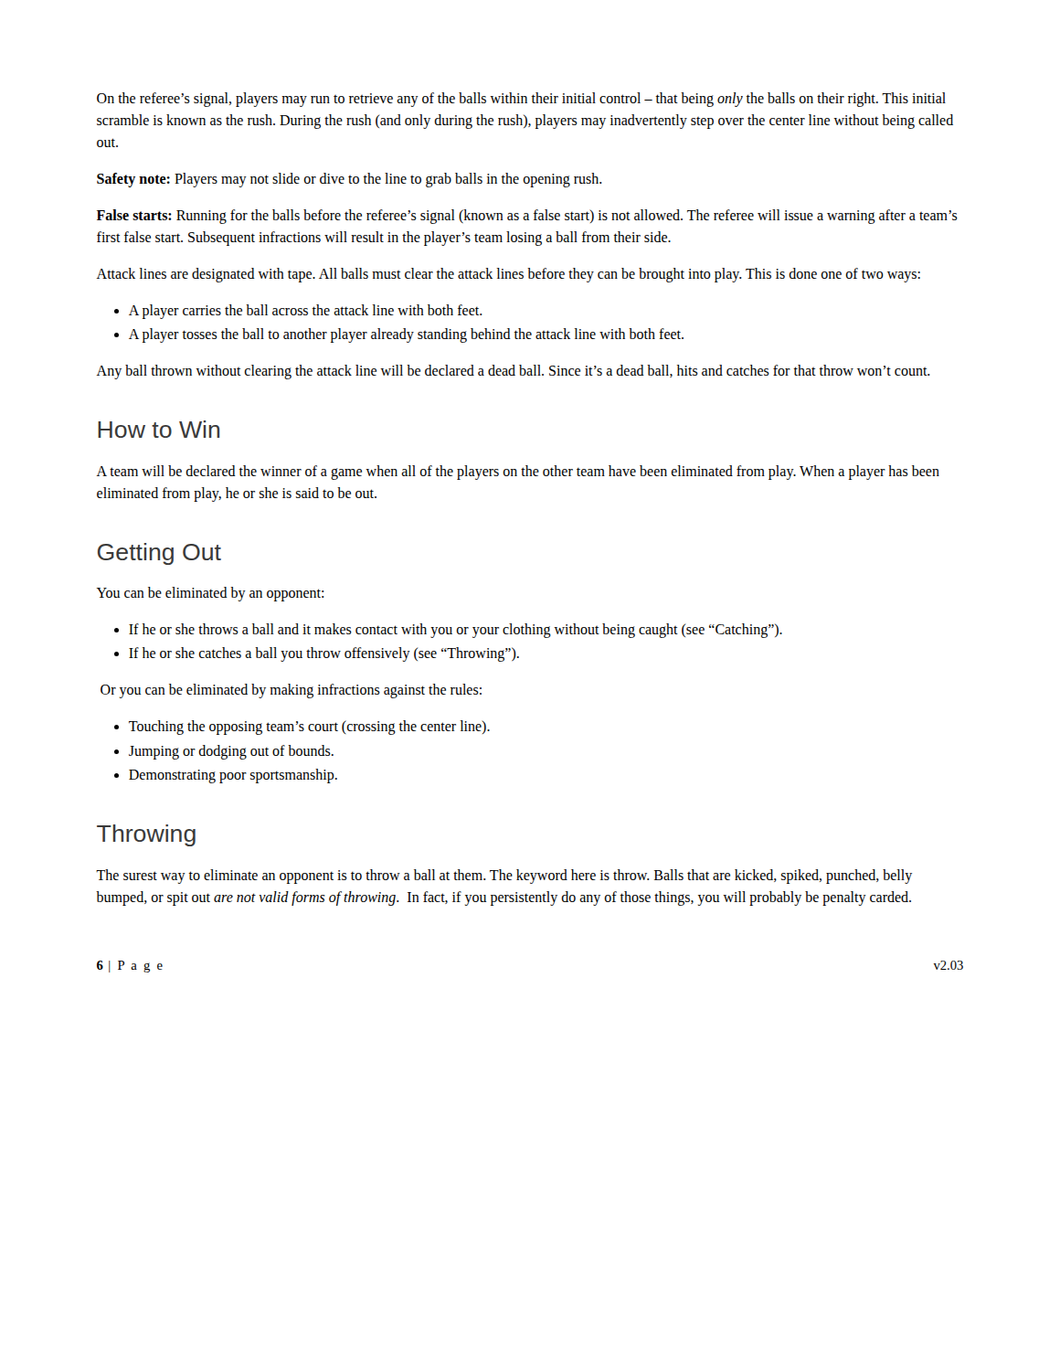On the referee’s signal, players may run to retrieve any of the balls within their initial control – that being only the balls on their right. This initial scramble is known as the rush. During the rush (and only during the rush), players may inadvertently step over the center line without being called out.
Safety note: Players may not slide or dive to the line to grab balls in the opening rush.
False starts: Running for the balls before the referee’s signal (known as a false start) is not allowed. The referee will issue a warning after a team’s first false start. Subsequent infractions will result in the player’s team losing a ball from their side.
Attack lines are designated with tape. All balls must clear the attack lines before they can be brought into play. This is done one of two ways:
A player carries the ball across the attack line with both feet.
A player tosses the ball to another player already standing behind the attack line with both feet.
Any ball thrown without clearing the attack line will be declared a dead ball. Since it’s a dead ball, hits and catches for that throw won’t count.
How to Win
A team will be declared the winner of a game when all of the players on the other team have been eliminated from play. When a player has been eliminated from play, he or she is said to be out.
Getting Out
You can be eliminated by an opponent:
If he or she throws a ball and it makes contact with you or your clothing without being caught (see “Catching”).
If he or she catches a ball you throw offensively (see “Throwing”).
Or you can be eliminated by making infractions against the rules:
Touching the opposing team’s court (crossing the center line).
Jumping or dodging out of bounds.
Demonstrating poor sportsmanship.
Throwing
The surest way to eliminate an opponent is to throw a ball at them. The keyword here is throw. Balls that are kicked, spiked, punched, belly bumped, or spit out are not valid forms of throwing. In fact, if you persistently do any of those things, you will probably be penalty carded.
6 | P a g e
v2.03